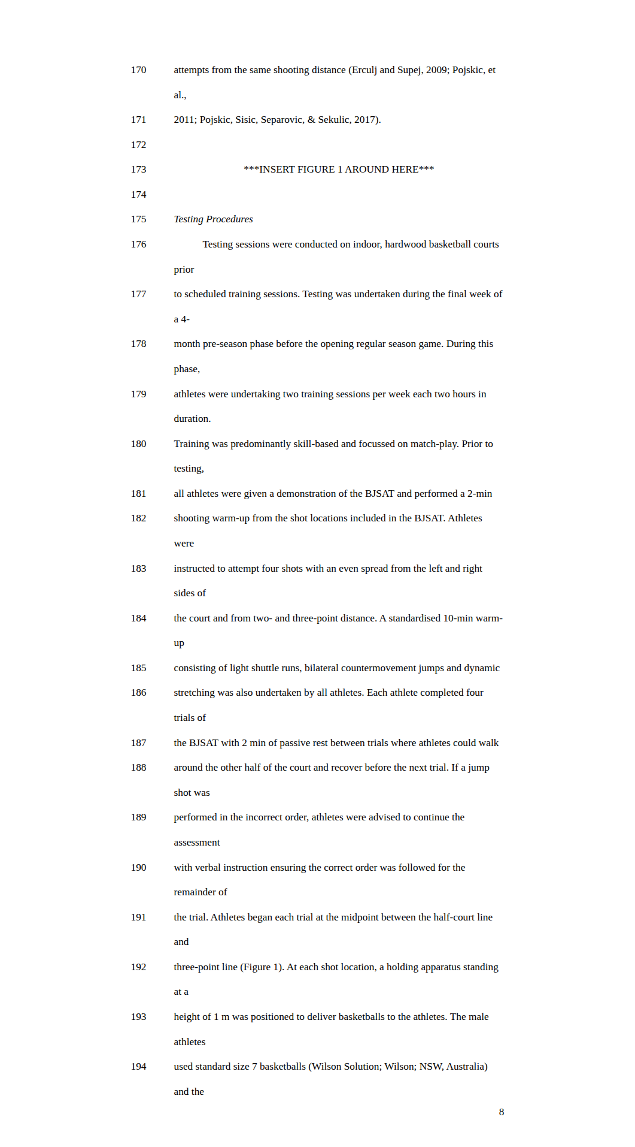170 attempts from the same shooting distance (Erculj and Supej, 2009; Pojskic, et al.,
1712011; Pojskic, Sisic, Separovic, & Sekulic, 2017).
172
173***INSERT FIGURE 1 AROUND HERE***
174
175 Testing Procedures
176 Testing sessions were conducted on indoor, hardwood basketball courts prior
177 to scheduled training sessions. Testing was undertaken during the final week of a 4-
178 month pre-season phase before the opening regular season game. During this phase,
179 athletes were undertaking two training sessions per week each two hours in duration.
180 Training was predominantly skill-based and focussed on match-play. Prior to testing,
181 all athletes were given a demonstration of the BJSAT and performed a 2-min
182 shooting warm-up from the shot locations included in the BJSAT. Athletes were
183 instructed to attempt four shots with an even spread from the left and right sides of
184 the court and from two- and three-point distance. A standardised 10-min warm-up
185 consisting of light shuttle runs, bilateral countermovement jumps and dynamic
186 stretching was also undertaken by all athletes. Each athlete completed four trials of
187 the BJSAT with 2 min of passive rest between trials where athletes could walk
188 around the other half of the court and recover before the next trial. If a jump shot was
189 performed in the incorrect order, athletes were advised to continue the assessment
190 with verbal instruction ensuring the correct order was followed for the remainder of
191 the trial. Athletes began each trial at the midpoint between the half-court line and
192 three-point line (Figure 1). At each shot location, a holding apparatus standing at a
193 height of 1 m was positioned to deliver basketballs to the athletes. The male athletes
194 used standard size 7 basketballs (Wilson Solution; Wilson; NSW, Australia) and the
8